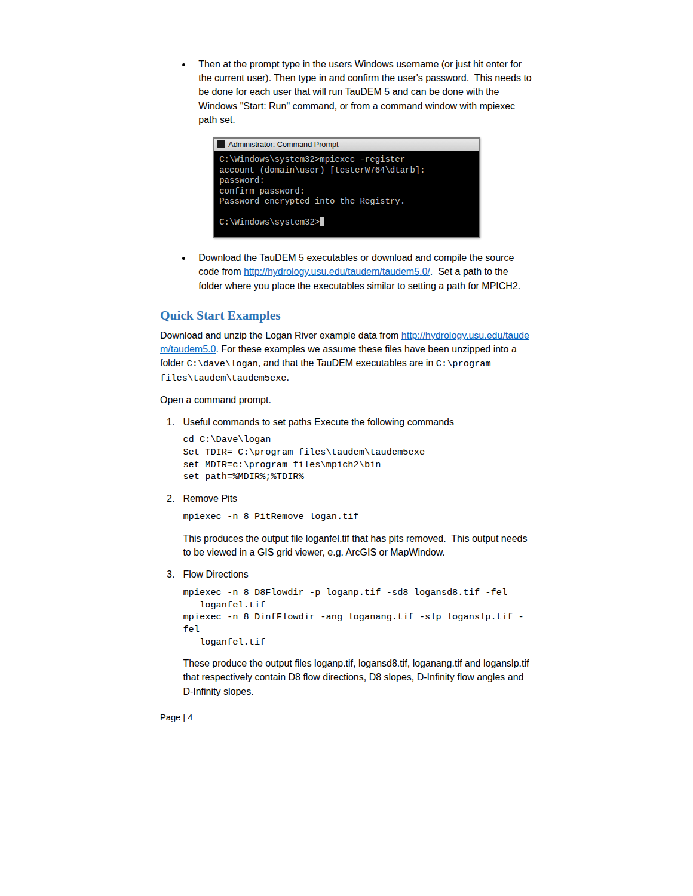Then at the prompt type in the users Windows username (or just hit enter for the current user). Then type in and confirm the user's password. This needs to be done for each user that will run TauDEM 5 and can be done with the Windows "Start: Run" command, or from a command window with mpiexec path set.
Administrator: Command Prompt
C:\Windows\system32>mpiexec -register account (domain\user) [testerW764\dtarb]: password: confirm password: Password encrypted into the Registry. C:\Windows\system32>
Download the TauDEM 5 executables or download and compile the source code from http://hydrology.usu.edu/taudem/taudem5.0/. Set a path to the folder where you place the executables similar to setting a path for MPICH2.
Quick Start Examples
Download and unzip the Logan River example data from http://hydrology.usu.edu/taudem/taudem5.0. For these examples we assume these files have been unzipped into a folder C:\dave\logan, and that the TauDEM executables are in C:\program files\taudem\taudem5exe.
Open a command prompt.
Useful commands to set paths Execute the following commands
cd C:\Dave\logan
Set TDIR= C:\program files\taudem\taudem5exe
set MDIR=c:\program files\mpich2\bin
set path=%MDIR%;%TDIR%
Remove Pits
mpiexec -n 8 PitRemove logan.tif
This produces the output file loganfel.tif that has pits removed. This output needs to be viewed in a GIS grid viewer, e.g. ArcGIS or MapWindow.
Flow Directions
mpiexec -n 8 D8Flowdir -p loganp.tif -sd8 logansd8.tif -fel
   loganfel.tif
mpiexec -n 8 DinfFlowdir -ang loganang.tif -slp loganslp.tif -fel
   loganfel.tif
These produce the output files loganp.tif, logansd8.tif, loganang.tif and loganslp.tif that respectively contain D8 flow directions, D8 slopes, D-Infinity flow angles and D-Infinity slopes.
Page | 4